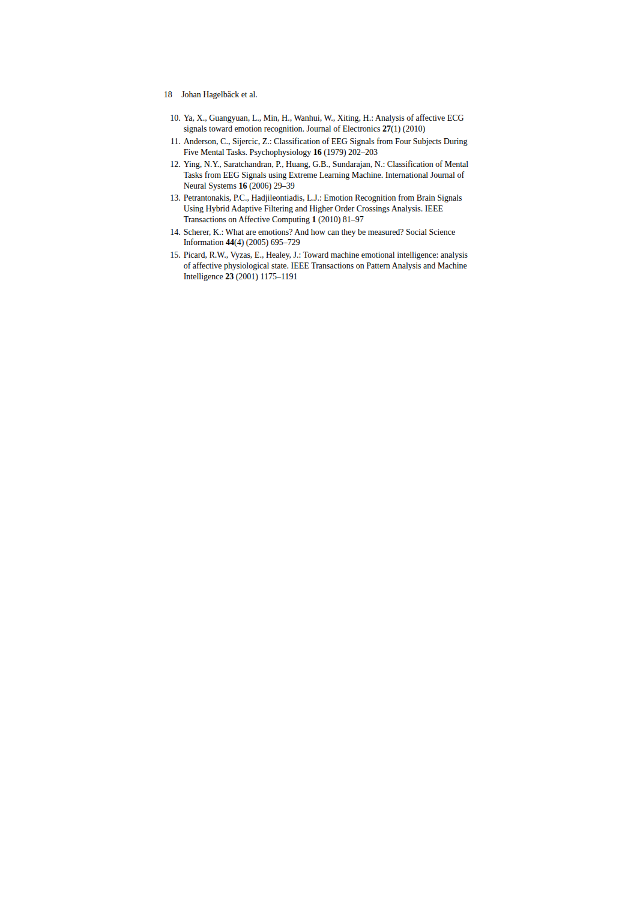18 Johan Hagelbäck et al.
10. Ya, X., Guangyuan, L., Min, H., Wanhui, W., Xiting, H.: Analysis of affective ECG signals toward emotion recognition. Journal of Electronics 27(1) (2010)
11. Anderson, C., Sijercic, Z.: Classification of EEG Signals from Four Subjects During Five Mental Tasks. Psychophysiology 16 (1979) 202–203
12. Ying, N.Y., Saratchandran, P., Huang, G.B., Sundarajan, N.: Classification of Mental Tasks from EEG Signals using Extreme Learning Machine. International Journal of Neural Systems 16 (2006) 29–39
13. Petrantonakis, P.C., Hadjileontiadis, L.J.: Emotion Recognition from Brain Signals Using Hybrid Adaptive Filtering and Higher Order Crossings Analysis. IEEE Transactions on Affective Computing 1 (2010) 81–97
14. Scherer, K.: What are emotions? And how can they be measured? Social Science Information 44(4) (2005) 695–729
15. Picard, R.W., Vyzas, E., Healey, J.: Toward machine emotional intelligence: analysis of affective physiological state. IEEE Transactions on Pattern Analysis and Machine Intelligence 23 (2001) 1175–1191